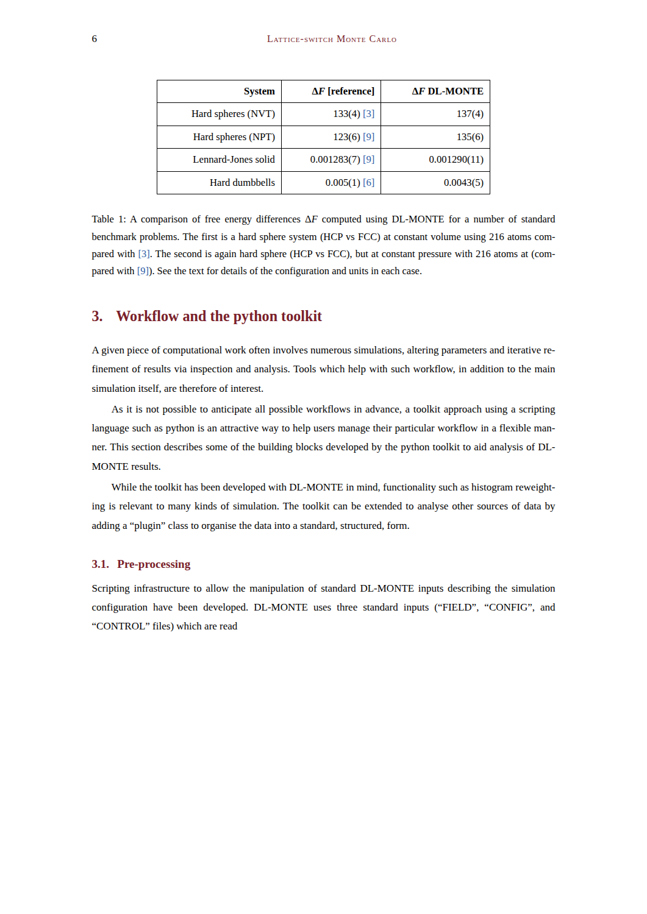6 Lattice-switch Monte Carlo
| System | Δ F [reference] | Δ F DL-MONTE |
| --- | --- | --- |
| Hard spheres (NVT) | 133(4) [3] | 137(4) |
| Hard spheres (NPT) | 123(6) [9] | 135(6) |
| Lennard-Jones solid | 0.001283(7) [9] | 0.001290(11) |
| Hard dumbbells | 0.005(1) [6] | 0.0043(5) |
Table 1: A comparison of free energy differences ΔF computed using DL-MONTE for a number of standard benchmark problems. The first is a hard sphere system (HCP vs FCC) at constant volume using 216 atoms compared with [3]. The second is again hard sphere (HCP vs FCC), but at constant pressure with 216 atoms at (compared with [9]). See the text for details of the configuration and units in each case.
3. Workflow and the python toolkit
A given piece of computational work often involves numerous simulations, altering parameters and iterative refinement of results via inspection and analysis. Tools which help with such workflow, in addition to the main simulation itself, are therefore of interest.
As it is not possible to anticipate all possible workflows in advance, a toolkit approach using a scripting language such as python is an attractive way to help users manage their particular workflow in a flexible manner. This section describes some of the building blocks developed by the python toolkit to aid analysis of DL-MONTE results.
While the toolkit has been developed with DL-MONTE in mind, functionality such as histogram reweighting is relevant to many kinds of simulation. The toolkit can be extended to analyse other sources of data by adding a “plugin” class to organise the data into a standard, structured, form.
3.1. Pre-processing
Scripting infrastructure to allow the manipulation of standard DL-MONTE inputs describing the simulation configuration have been developed. DL-MONTE uses three standard inputs (“FIELD”, “CONFIG”, and “CONTROL” files) which are read